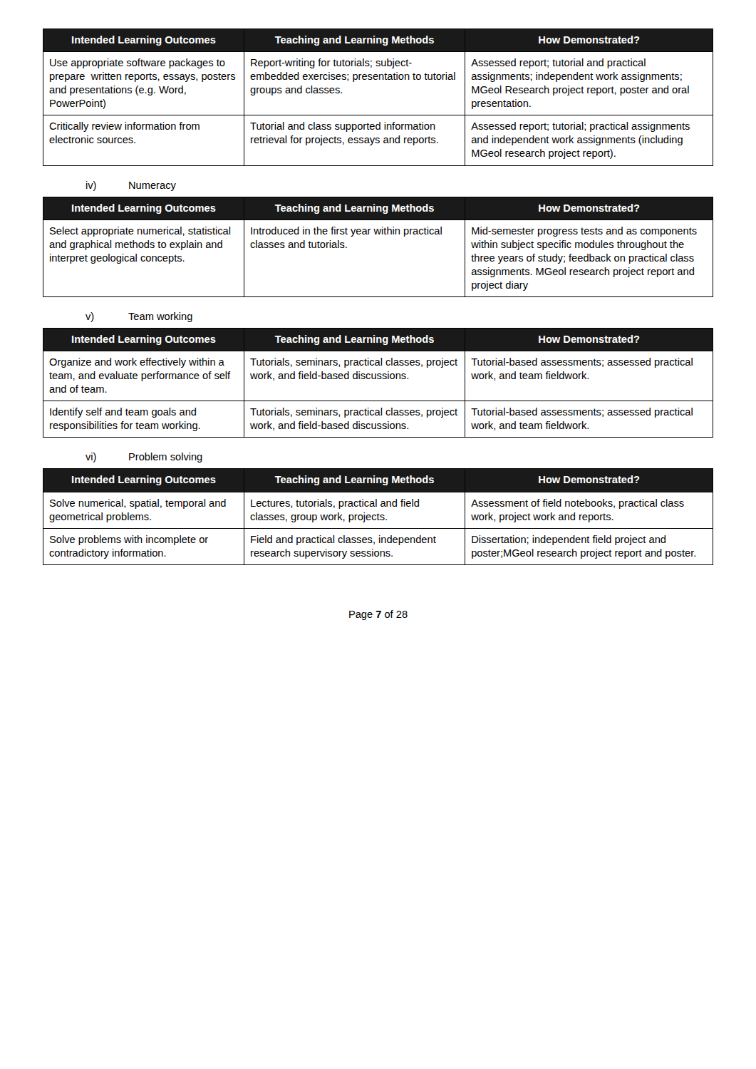| Intended Learning Outcomes | Teaching and Learning Methods | How Demonstrated? |
| --- | --- | --- |
| Use appropriate software packages to prepare written reports, essays, posters and presentations (e.g. Word, PowerPoint) | Report-writing for tutorials; subject-embedded exercises; presentation to tutorial groups and classes. | Assessed report; tutorial and practical assignments; independent work assignments; MGeol Research project report, poster and oral presentation. |
| Critically review information from electronic sources. | Tutorial and class supported information retrieval for projects, essays and reports. | Assessed report; tutorial; practical assignments and independent work assignments (including MGeol research project report). |
iv) Numeracy
| Intended Learning Outcomes | Teaching and Learning Methods | How Demonstrated? |
| --- | --- | --- |
| Select appropriate numerical, statistical and graphical methods to explain and interpret geological concepts. | Introduced in the first year within practical classes and tutorials. | Mid-semester progress tests and as components within subject specific modules throughout the three years of study; feedback on practical class assignments. MGeol research project report and project diary |
v) Team working
| Intended Learning Outcomes | Teaching and Learning Methods | How Demonstrated? |
| --- | --- | --- |
| Organize and work effectively within a team, and evaluate performance of self and of team. | Tutorials, seminars, practical classes, project work, and field-based discussions. | Tutorial-based assessments; assessed practical work, and team fieldwork. |
| Identify self and team goals and responsibilities for team working. | Tutorials, seminars, practical classes, project work, and field-based discussions. | Tutorial-based assessments; assessed practical work, and team fieldwork. |
vi) Problem solving
| Intended Learning Outcomes | Teaching and Learning Methods | How Demonstrated? |
| --- | --- | --- |
| Solve numerical, spatial, temporal and geometrical problems. | Lectures, tutorials, practical and field classes, group work, projects. | Assessment of field notebooks, practical class work, project work and reports. |
| Solve problems with incomplete or contradictory information. | Field and practical classes, independent research supervisory sessions. | Dissertation; independent field project and poster;MGeol research project report and poster. |
Page 7 of 28